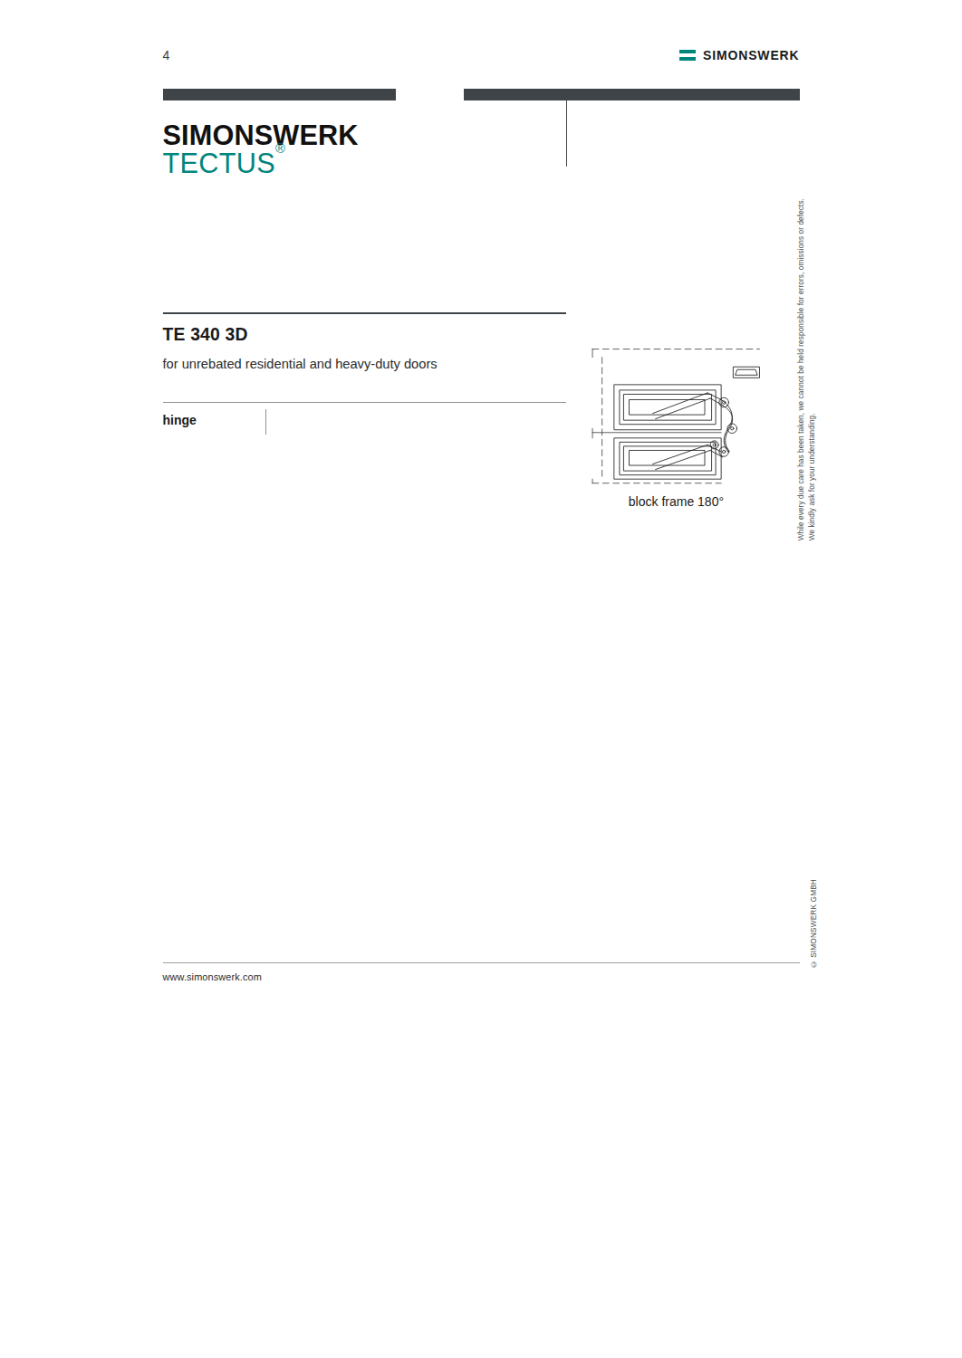4
SIMONSWERK
SIMONSWERK
TECTUS®
TE 340 3D
for unrebated residential and heavy-duty doors
hinge
block frame 180°
While every due care has been taken, we cannot be held responsible for errors, omissions or defects.
We kindly ask for your understanding.
© SIMONSWERK GMBH
www.simonswerk.com